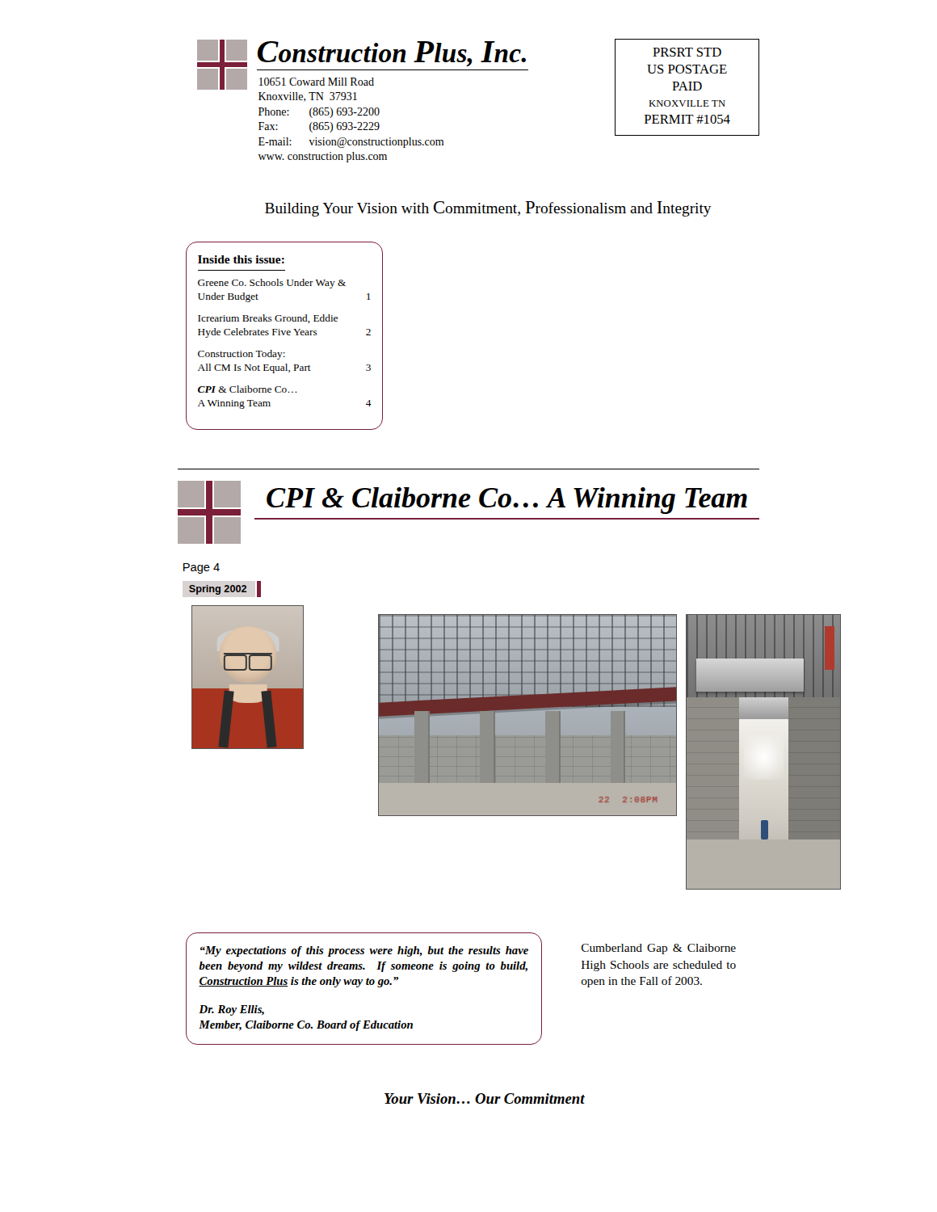Construction Plus, Inc.
10651 Coward Mill Road
Knoxville, TN 37931
Phone: (865) 693-2200
Fax: (865) 693-2229
E-mail: vision@constructionplus.com
www. construction plus.com
PRSRT STD
US POSTAGE
PAID
KNOXVILLE TN
PERMIT #1054
Building Your Vision with Commitment, Professionalism and Integrity
Inside this issue:
| Greene Co. Schools Under Way & Under Budget | 1 |
| Icrearium Breaks Ground, Eddie Hyde Celebrates Five Years | 2 |
| Construction Today: All CM Is Not Equal, Part | 3 |
| CPI & Claiborne Co… A Winning Team | 4 |
CPI & Claiborne Co… A Winning Team
Page 4
Spring 2002
22 2:08PM
“My expectations of this process were high, but the results have been beyond my wildest dreams. If someone is going to build, Construction Plus is the only way to go.”
Dr. Roy Ellis,
Member, Claiborne Co. Board of Education
Cumberland Gap & Claiborne High Schools are scheduled to open in the Fall of 2003.
Your Vision… Our Commitment